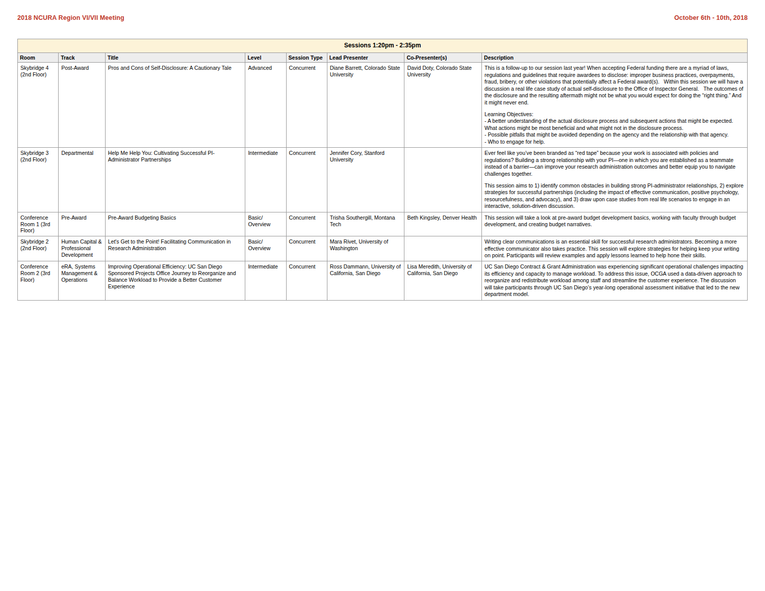2018 NCURA Region VI/VII Meeting
October 6th - 10th, 2018
Sessions 1:20pm - 2:35pm
| Room | Track | Title | Level | Session Type | Lead Presenter | Co-Presenter(s) | Description |
| --- | --- | --- | --- | --- | --- | --- | --- |
| Skybridge 4 (2nd Floor) | Post-Award | Pros and Cons of Self-Disclosure: A Cautionary Tale | Advanced | Concurrent | Diane Barrett, Colorado State University | David Doty, Colorado State University | This is a follow-up to our session last year! When accepting Federal funding there are a myriad of laws, regulations and guidelines that require awardees to disclose: improper business practices, overpayments, fraud, bribery, or other violations that potentially affect a Federal award(s). Within this session we will have a discussion a real life case study of actual self-disclosure to the Office of Inspector General. The outcomes of the disclosure and the resulting aftermath might not be what you would expect for doing the “right thing.” And it might never end. Learning Objectives: - A better understanding of the actual disclosure process and subsequent actions that might be expected. What actions might be most beneficial and what might not in the disclosure process. - Possible pitfalls that might be avoided depending on the agency and the relationship with that agency. - Who to engage for help. |
| Skybridge 3 (2nd Floor) | Departmental | Help Me Help You: Cultivating Successful PI-Administrator Partnerships | Intermediate | Concurrent | Jennifer Cory, Stanford University | | Ever feel like you’ve been branded as “red tape” because your work is associated with policies and regulations? Building a strong relationship with your PI—one in which you are established as a teammate instead of a barrier—can improve your research administration outcomes and better equip you to navigate challenges together. This session aims to 1) identify common obstacles in building strong PI-administrator relationships, 2) explore strategies for successful partnerships (including the impact of effective communication, positive psychology, resourcefulness, and advocacy), and 3) draw upon case studies from real life scenarios to engage in an interactive, solution-driven discussion. |
| Conference Room 1 (3rd Floor) | Pre-Award | Pre-Award Budgeting Basics | Basic/ Overview | Concurrent | Trisha Southergill, Montana Tech | Beth Kingsley, Denver Health | This session will take a look at pre-award budget development basics, working with faculty through budget development, and creating budget narratives. |
| Skybridge 2 (2nd Floor) | Human Capital & Professional Development | Let's Get to the Point! Facilitating Communication in Research Administration | Basic/ Overview | Concurrent | Mara Rivet, University of Washington | | Writing clear communications is an essential skill for successful research administrators. Becoming a more effective communicator also takes practice. This session will explore strategies for helping keep your writing on point. Participants will review examples and apply lessons learned to help hone their skills. |
| Conference Room 2 (3rd Floor) | eRA, Systems Management & Operations | Improving Operational Efficiency: UC San Diego Sponsored Projects Office Journey to Reorganize and Balance Workload to Provide a Better Customer Experience | Intermediate | Concurrent | Ross Dammann, University of California, San Diego | Lisa Meredith, University of California, San Diego | UC San Diego Contract & Grant Administration was experiencing significant operational challenges impacting its efficiency and capacity to manage workload. To address this issue, OCGA used a data-driven approach to reorganize and redistribute workload among staff and streamline the customer experience. The discussion will take participants through UC San Diego’s year-long operational assessment initiative that led to the new department model. |